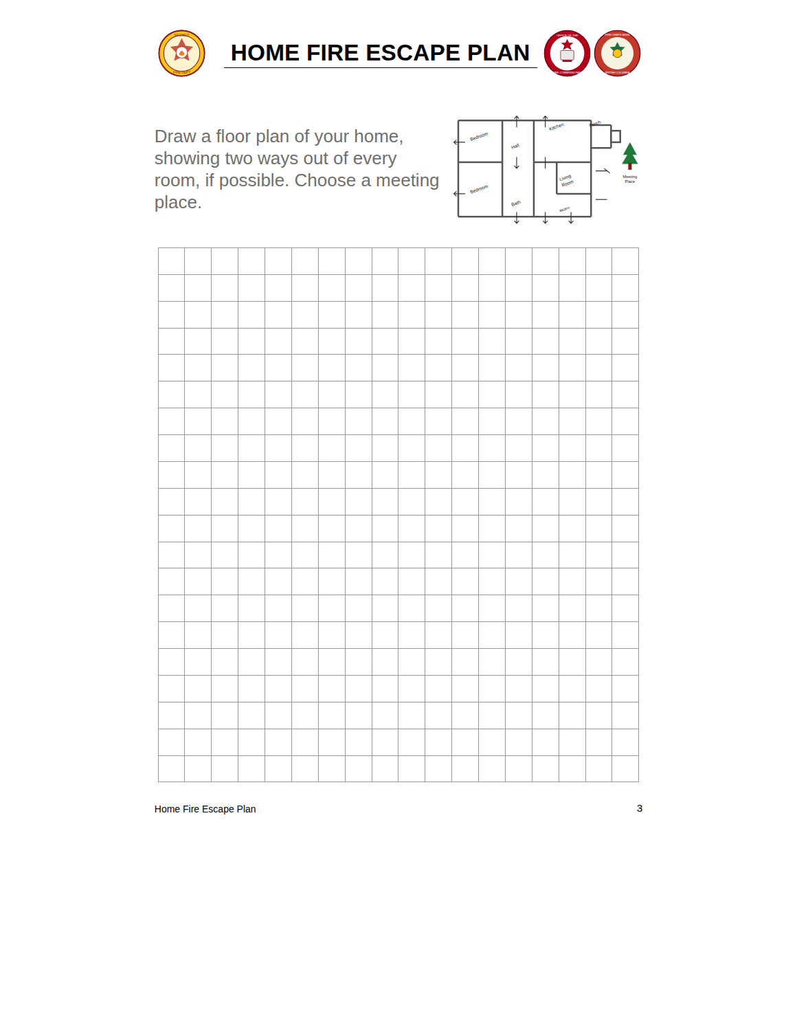SECHELT FIRE DEPT
HOME FIRE ESCAPE PLAN
OFFICE OF THE FIRE COMMISSIONER
FIRE CHIEFS' ASSN BRITISH COLUMBIA
Draw a floor plan of your home, showing two ways out of every room, if possible. Choose a meeting place.
Bedroom Hall Kitchen Porch Bedroom Bath Living Room BEdrm Meeting Place
Home Fire Escape Plan 3